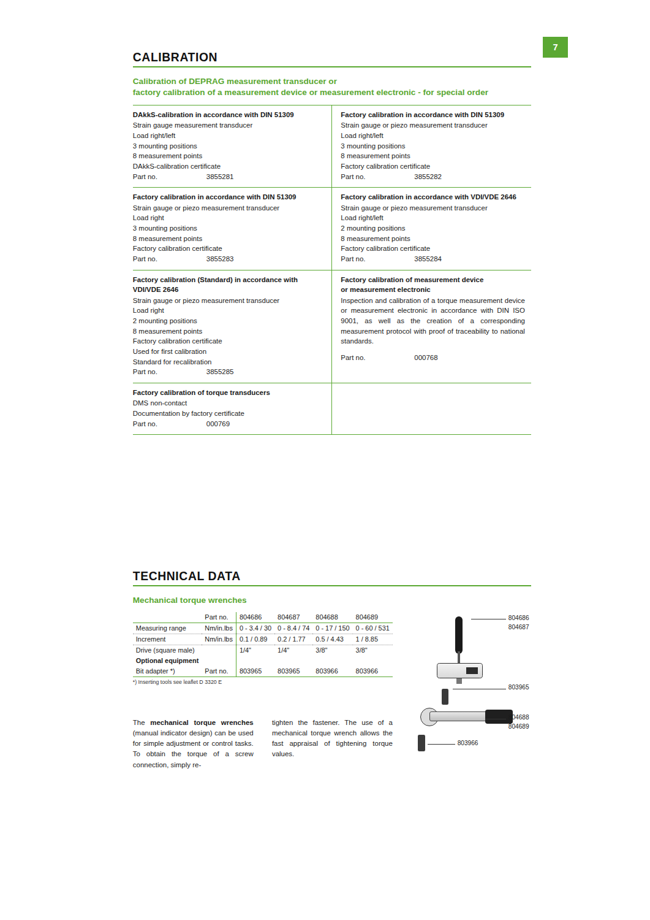7
CALIBRATION
Calibration of DEPRAG measurement transducer or
factory calibration of a measurement device or measurement electronic - for special order
| DAkkS-calibration in accordance with DIN 51309 Strain gauge measurement transducer Load right/left 3 mounting positions 8 measurement points DAkkS-calibration certificate Part no. 3855281 | Factory calibration in accordance with DIN 51309 Strain gauge or piezo measurement transducer Load right/left 3 mounting positions 8 measurement points Factory calibration certificate Part no. 3855282 |
| Factory calibration in accordance with DIN 51309 Strain gauge or piezo measurement transducer Load right 3 mounting positions 8 measurement points Factory calibration certificate Part no. 3855283 | Factory calibration in accordance with VDI/VDE 2646 Strain gauge or piezo measurement transducer Load right/left 2 mounting positions 8 measurement points Factory calibration certificate Part no. 3855284 |
| Factory calibration (Standard) in accordance with VDI/VDE 2646 Strain gauge or piezo measurement transducer Load right 2 mounting positions 8 measurement points Factory calibration certificate Used for first calibration Standard for recalibration Part no. 3855285 | Factory calibration of measurement device or measurement electronic Inspection and calibration of a torque measurement device or measurement electronic in accordance with DIN ISO 9001, as well as the creation of a corresponding measurement protocol with proof of traceability to national standards. Part no. 000768 |
| Factory calibration of torque transducers DMS non-contact Documentation by factory certificate Part no. 000769 | |
TECHNICAL DATA
Mechanical torque wrenches
| | Part no. | 804686 | 804687 | 804688 | 804689 |
| --- | --- | --- | --- | --- | --- |
| Measuring range | Nm/in.lbs | 0 - 3.4 / 30 | 0 - 8.4 / 74 | 0 - 17 / 150 | 0 - 60 / 531 |
| Increment | Nm/in.lbs | 0.1 / 0.89 | 0.2 / 1.77 | 0.5 / 4.43 | 1 / 8.85 |
| Drive (square male) | | 1/4" | 1/4" | 3/8" | 3/8" |
| Optional equipment | | | | | |
| Bit adapter *) | Part no. | 803965 | 803965 | 803966 | 803966 |
*) Inserting tools see leaflet D 3320 E
The mechanical torque wrenches (manual indicator design) can be used for simple adjustment or control tasks. To obtain the torque of a screw connection, simply re-
tighten the fastener. The use of a mechanical torque wrench allows the fast appraisal of tightening torque values.
804686
804687
803965
804688
804689
803966